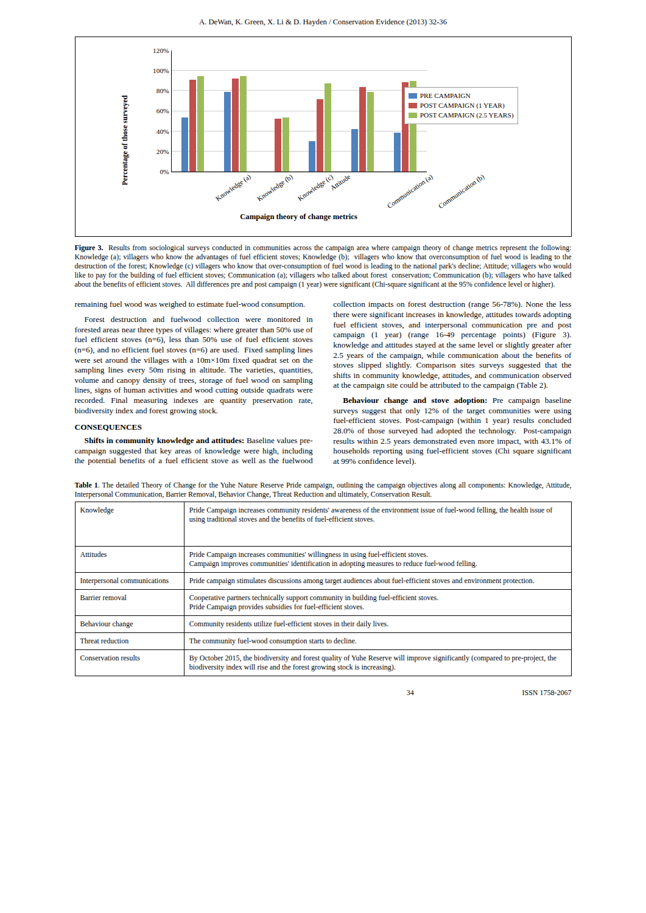A. DeWan, K. Green, X. Li & D. Hayden / Conservation Evidence (2013) 32-36
Percentage of those surveyed
120% 100% 80% 60% 40% 20% 0%
Knowledge (a) Knowledge (b) Knowledge (c) Attitude Communication (a) Communication (b)
Campaign theory of change metrics
PRE CAMPAIGN
POST CAMPAIGN (1 YEAR)
POST CAMPAIGN (2.5 YEARS)
Figure 3. Results from sociological surveys conducted in communities across the campaign area where campaign theory of change metrics represent the following: Knowledge (a); villagers who know the advantages of fuel efficient stoves; Knowledge (b); villagers who know that overconsumption of fuel wood is leading to the destruction of the forest; Knowledge (c) villagers who know that over-consumption of fuel wood is leading to the national park's decline; Attitude; villagers who would like to pay for the building of fuel efficient stoves; Communication (a); villagers who talked about forest conservation; Communication (b); villagers who have talked about the benefits of efficient stoves. All differences pre and post campaign (1 year) were significant (Chi-square significant at the 95% confidence level or higher).
remaining fuel wood was weighed to estimate fuel-wood consumption.
Forest destruction and fuelwood collection were monitored in forested areas near three types of villages: where greater than 50% use of fuel efficient stoves (n=6), less than 50% use of fuel efficient stoves (n=6), and no efficient fuel stoves (n=6) are used. Fixed sampling lines were set around the villages with a 10m×10m fixed quadrat set on the sampling lines every 50m rising in altitude. The varieties, quantities, volume and canopy density of trees, storage of fuel wood on sampling lines, signs of human activities and wood cutting outside quadrats were recorded. Final measuring indexes are quantity preservation rate, biodiversity index and forest growing stock.
CONSEQUENCES
Shifts in community knowledge and attitudes: Baseline values pre-campaign suggested that key areas of knowledge were high, including the potential benefits of a fuel efficient stove as well as the fuelwood collection impacts on forest destruction (range 56-78%). None the less there were significant increases in knowledge, attitudes towards adopting fuel efficient stoves, and interpersonal communication pre and post campaign (1 year) (range 16-49 percentage points) (Figure 3). knowledge and attitudes stayed at the same level or slightly greater after 2.5 years of the campaign, while communication about the benefits of stoves slipped slightly. Comparison sites surveys suggested that the shifts in community knowledge, attitudes, and communication observed at the campaign site could be attributed to the campaign (Table 2).
Behaviour change and stove adoption: Pre campaign baseline surveys suggest that only 12% of the target communities were using fuel-efficient stoves. Post-campaign (within 1 year) results concluded 28.0% of those surveyed had adopted the technology. Post-campaign results within 2.5 years demonstrated even more impact, with 43.1% of households reporting using fuel-efficient stoves (Chi square significant at 99% confidence level).
Table 1. The detailed Theory of Change for the Yuhe Nature Reserve Pride campaign, outlining the campaign objectives along all components: Knowledge, Attitude, Interpersonal Communication, Barrier Removal, Behavior Change, Threat Reduction and ultimately, Conservation Result.
| Knowledge | Pride Campaign increases community residents' awareness of the environment issue of fuel-wood felling, the health issue of using traditional stoves and the benefits of fuel-efficient stoves. |
| Attitudes | Pride Campaign increases communities' willingness in using fuel-efficient stoves. Campaign improves communities' identification in adopting measures to reduce fuel-wood felling. |
| Interpersonal communications | Pride campaign stimulates discussions among target audiences about fuel-efficient stoves and environment protection. |
| Barrier removal | Cooperative partners technically support community in building fuel-efficient stoves. Pride Campaign provides subsidies for fuel-efficient stoves. |
| Behaviour change | Community residents utilize fuel-efficient stoves in their daily lives. |
| Threat reduction | The community fuel-wood consumption starts to decline. |
| Conservation results | By October 2015, the biodiversity and forest quality of Yuhe Reserve will improve significantly (compared to pre-project, the biodiversity index will rise and the forest growing stock is increasing). |
34
ISSN 1758-2067